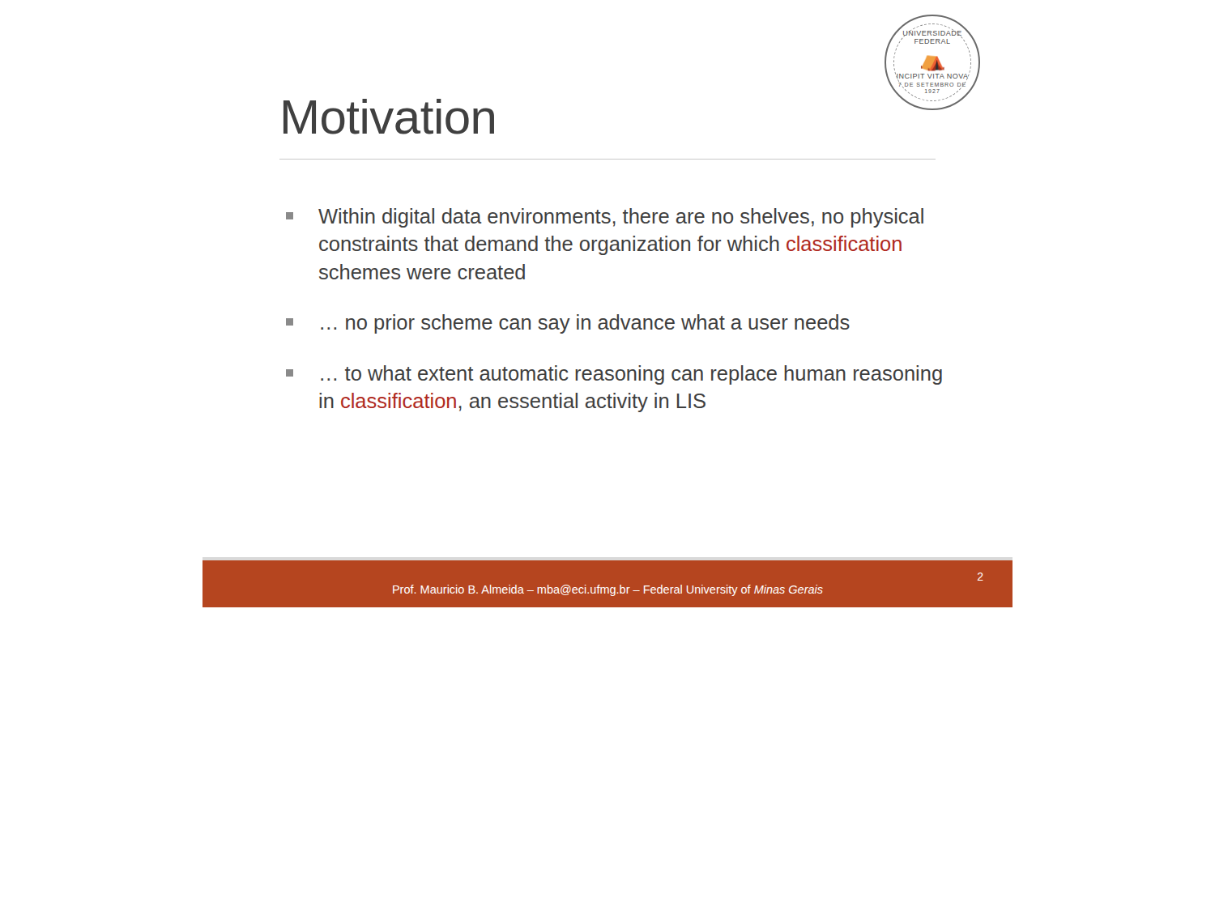UNIVERSIDADE FEDERAL ⛺ INCIPIT VITA NOVA 7 DE SETEMBRO DE 1927
Motivation
Within digital data environments, there are no shelves, no physical constraints that demand the organization for which classification schemes were created
… no prior scheme can say in advance what a user needs
… to what extent automatic reasoning can replace human reasoning in classification, an essential activity in LIS
Prof. Mauricio B. Almeida – mba@eci.ufmg.br – Federal University of Minas Gerais
2